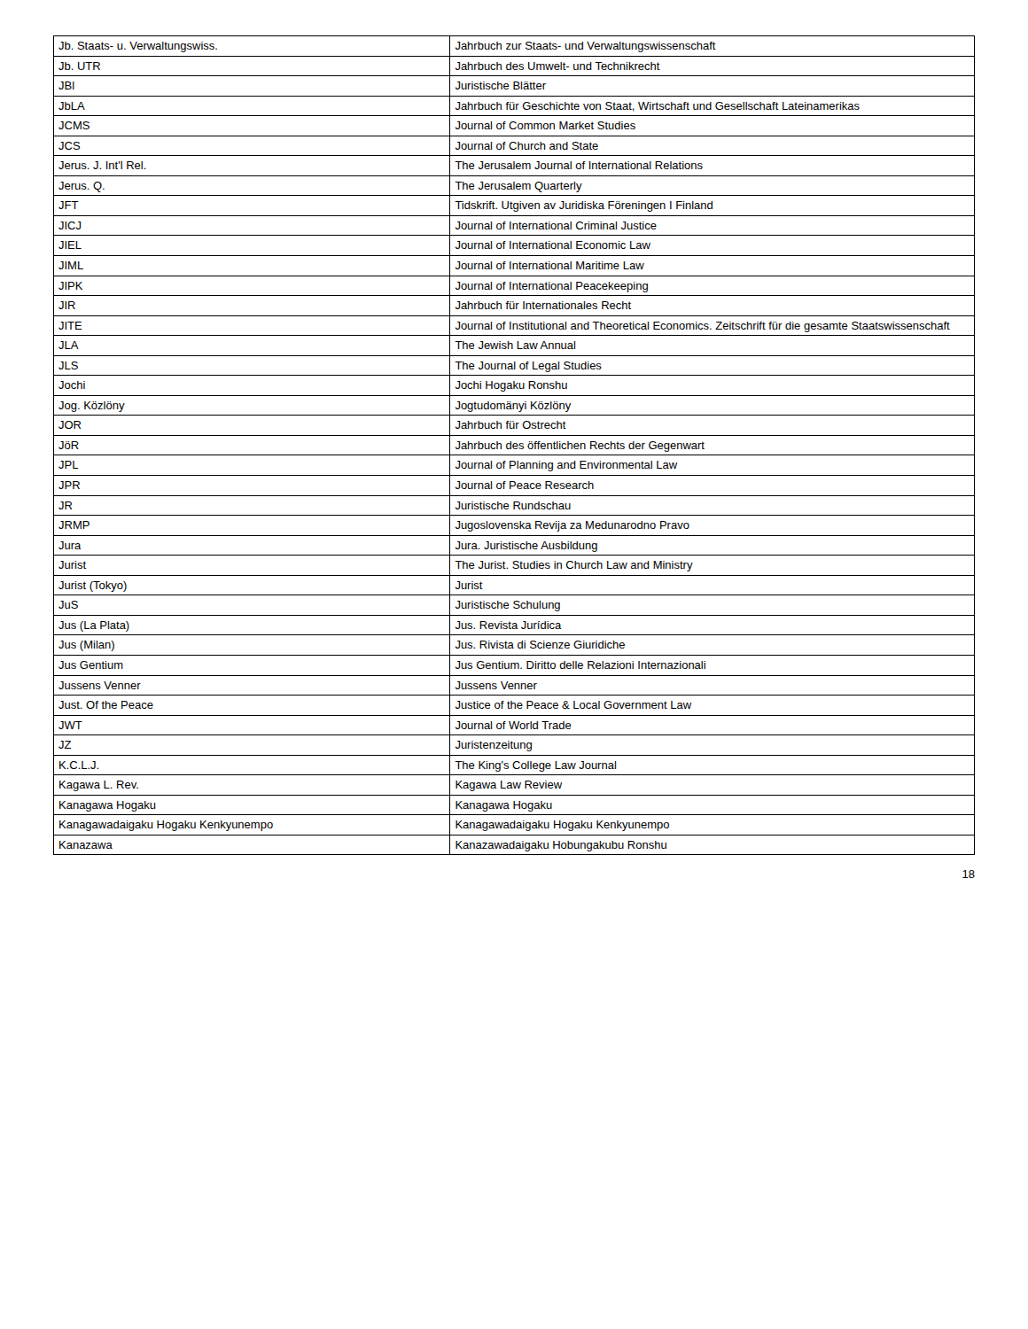| Jb. Staats- u. Verwaltungswiss. | Jahrbuch zur Staats- und Verwaltungswissenschaft |
| Jb. UTR | Jahrbuch des Umwelt- und Technikrecht |
| JBl | Juristische Blätter |
| JbLA | Jahrbuch für Geschichte von Staat, Wirtschaft und Gesellschaft Lateinamerikas |
| JCMS | Journal of Common Market Studies |
| JCS | Journal of Church and State |
| Jerus. J. Int'l Rel. | The Jerusalem Journal of International Relations |
| Jerus. Q. | The Jerusalem Quarterly |
| JFT | Tidskrift. Utgiven av Juridiska Föreningen I Finland |
| JICJ | Journal of International Criminal Justice |
| JIEL | Journal of International Economic Law |
| JIML | Journal of International Maritime Law |
| JIPK | Journal of International Peacekeeping |
| JIR | Jahrbuch für Internationales Recht |
| JITE | Journal of Institutional and Theoretical Economics. Zeitschrift für die gesamte Staatswissenschaft |
| JLA | The Jewish Law Annual |
| JLS | The Journal of Legal Studies |
| Jochi | Jochi Hogaku Ronshu |
| Jog. Közlöny | Jogtudomänyi Közlöny |
| JOR | Jahrbuch für Ostrecht |
| JöR | Jahrbuch des öffentlichen Rechts der Gegenwart |
| JPL | Journal of Planning and Environmental Law |
| JPR | Journal of Peace Research |
| JR | Juristische Rundschau |
| JRMP | Jugoslovenska Revija za Medunarodno Pravo |
| Jura | Jura. Juristische Ausbildung |
| Jurist | The Jurist. Studies in Church Law and Ministry |
| Jurist (Tokyo) | Jurist |
| JuS | Juristische Schulung |
| Jus (La Plata) | Jus. Revista Jurídica |
| Jus (Milan) | Jus. Rivista di Scienze Giuridiche |
| Jus Gentium | Jus Gentium. Diritto delle Relazioni Internazionali |
| Jussens Venner | Jussens Venner |
| Just. Of the Peace | Justice of the Peace & Local Government Law |
| JWT | Journal of World Trade |
| JZ | Juristenzeitung |
| K.C.L.J. | The King's College Law Journal |
| Kagawa L. Rev. | Kagawa Law Review |
| Kanagawa Hogaku | Kanagawa Hogaku |
| Kanagawadaigaku Hogaku Kenkyunempo | Kanagawadaigaku Hogaku Kenkyunempo |
| Kanazawa | Kanazawadaigaku Hobungakubu Ronshu |
18